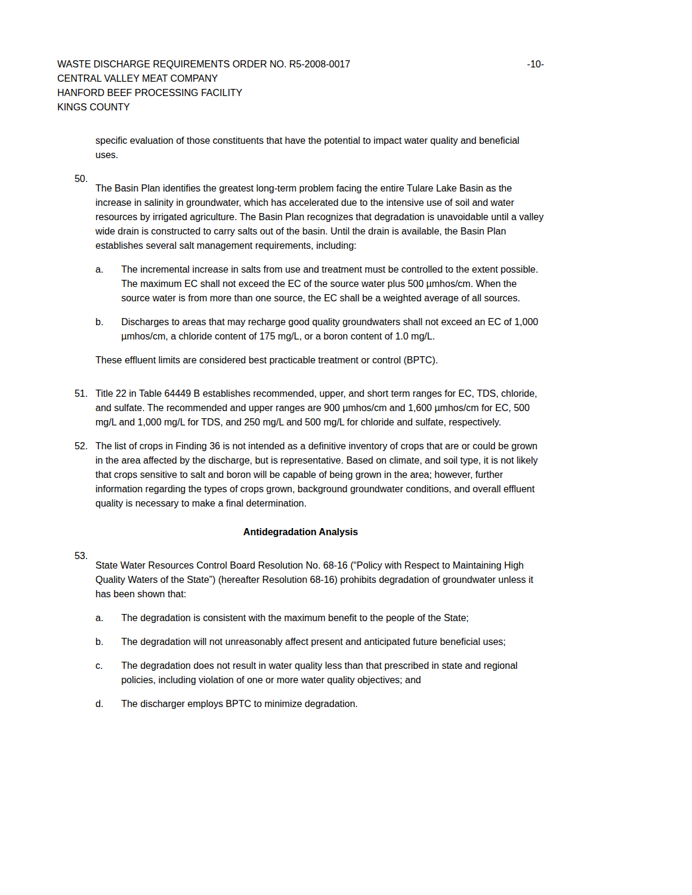Waste Discharge Requirements Order No. R5-2008-0017 -10-
Central Valley Meat Company
Hanford Beef Processing Facility
Kings County
specific evaluation of those constituents that have the potential to impact water quality and beneficial uses.
50.
The Basin Plan identifies the greatest long-term problem facing the entire Tulare Lake Basin as the increase in salinity in groundwater, which has accelerated due to the intensive use of soil and water resources by irrigated agriculture. The Basin Plan recognizes that degradation is unavoidable until a valley wide drain is constructed to carry salts out of the basin. Until the drain is available, the Basin Plan establishes several salt management requirements, including:
a.
The incremental increase in salts from use and treatment must be controlled to the extent possible. The maximum EC shall not exceed the EC of the source water plus 500 µmhos/cm. When the source water is from more than one source, the EC shall be a weighted average of all sources.
b.
Discharges to areas that may recharge good quality groundwaters shall not exceed an EC of 1,000 µmhos/cm, a chloride content of 175 mg/L, or a boron content of 1.0 mg/L.
These effluent limits are considered best practicable treatment or control (BPTC).
51.
Title 22 in Table 64449 B establishes recommended, upper, and short term ranges for EC, TDS, chloride, and sulfate. The recommended and upper ranges are 900 µmhos/cm and 1,600 µmhos/cm for EC, 500 mg/L and 1,000 mg/L for TDS, and 250 mg/L and 500 mg/L for chloride and sulfate, respectively.
52.
The list of crops in Finding 36 is not intended as a definitive inventory of crops that are or could be grown in the area affected by the discharge, but is representative. Based on climate, and soil type, it is not likely that crops sensitive to salt and boron will be capable of being grown in the area; however, further information regarding the types of crops grown, background groundwater conditions, and overall effluent quality is necessary to make a final determination.
Antidegradation Analysis
53.
State Water Resources Control Board Resolution No. 68-16 (“Policy with Respect to Maintaining High Quality Waters of the State”) (hereafter Resolution 68-16) prohibits degradation of groundwater unless it has been shown that:
a.
The degradation is consistent with the maximum benefit to the people of the State;
b.
The degradation will not unreasonably affect present and anticipated future beneficial uses;
c.
The degradation does not result in water quality less than that prescribed in state and regional policies, including violation of one or more water quality objectives; and
d.
The discharger employs BPTC to minimize degradation.